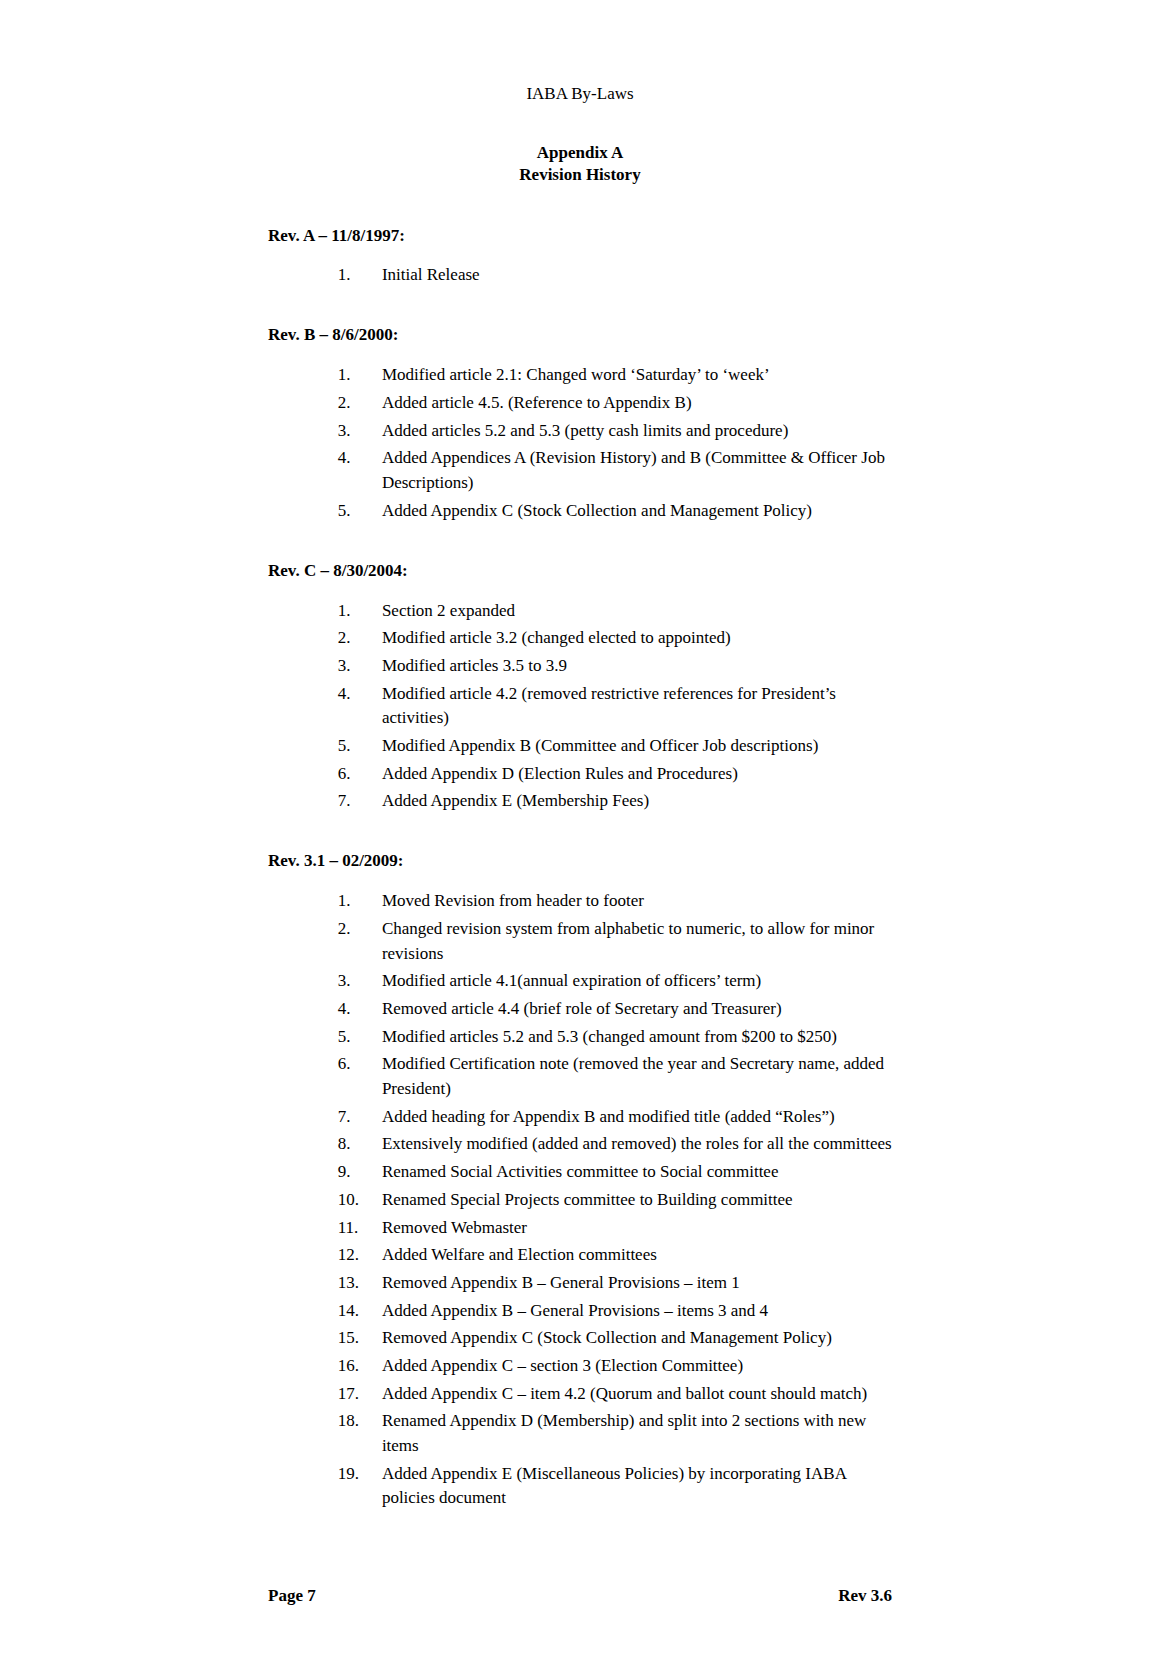IABA By-Laws
Appendix A
Revision History
Rev. A – 11/8/1997:
1. Initial Release
Rev. B – 8/6/2000:
1. Modified article 2.1: Changed word ‘Saturday’ to ‘week’
2. Added article 4.5. (Reference to Appendix B)
3. Added articles 5.2 and 5.3 (petty cash limits and procedure)
4. Added Appendices A (Revision History) and B (Committee & Officer Job Descriptions)
5. Added Appendix C (Stock Collection and Management Policy)
Rev. C – 8/30/2004:
1. Section 2 expanded
2. Modified article 3.2 (changed elected to appointed)
3. Modified articles 3.5 to 3.9
4. Modified article 4.2 (removed restrictive references for President’s activities)
5. Modified Appendix B (Committee and Officer Job descriptions)
6. Added Appendix D (Election Rules and Procedures)
7. Added Appendix E (Membership Fees)
Rev. 3.1 – 02/2009:
1. Moved Revision from header to footer
2. Changed revision system from alphabetic to numeric, to allow for minor revisions
3. Modified article 4.1(annual expiration of officers’ term)
4. Removed article 4.4 (brief role of Secretary and Treasurer)
5. Modified articles 5.2 and 5.3 (changed amount from $200 to $250)
6. Modified Certification note (removed the year and Secretary name, added President)
7. Added heading for Appendix B and modified title (added “Roles”)
8. Extensively modified (added and removed) the roles for all the committees
9. Renamed Social Activities committee to Social committee
10. Renamed Special Projects committee to Building committee
11. Removed Webmaster
12. Added Welfare and Election committees
13. Removed Appendix B – General Provisions – item 1
14. Added Appendix B – General Provisions – items 3 and 4
15. Removed Appendix C (Stock Collection and Management Policy)
16. Added Appendix C – section 3 (Election Committee)
17. Added Appendix C – item 4.2 (Quorum and ballot count should match)
18. Renamed Appendix D (Membership) and split into 2 sections with new items
19. Added Appendix E (Miscellaneous Policies) by incorporating IABA policies document
Page 7 Rev 3.6